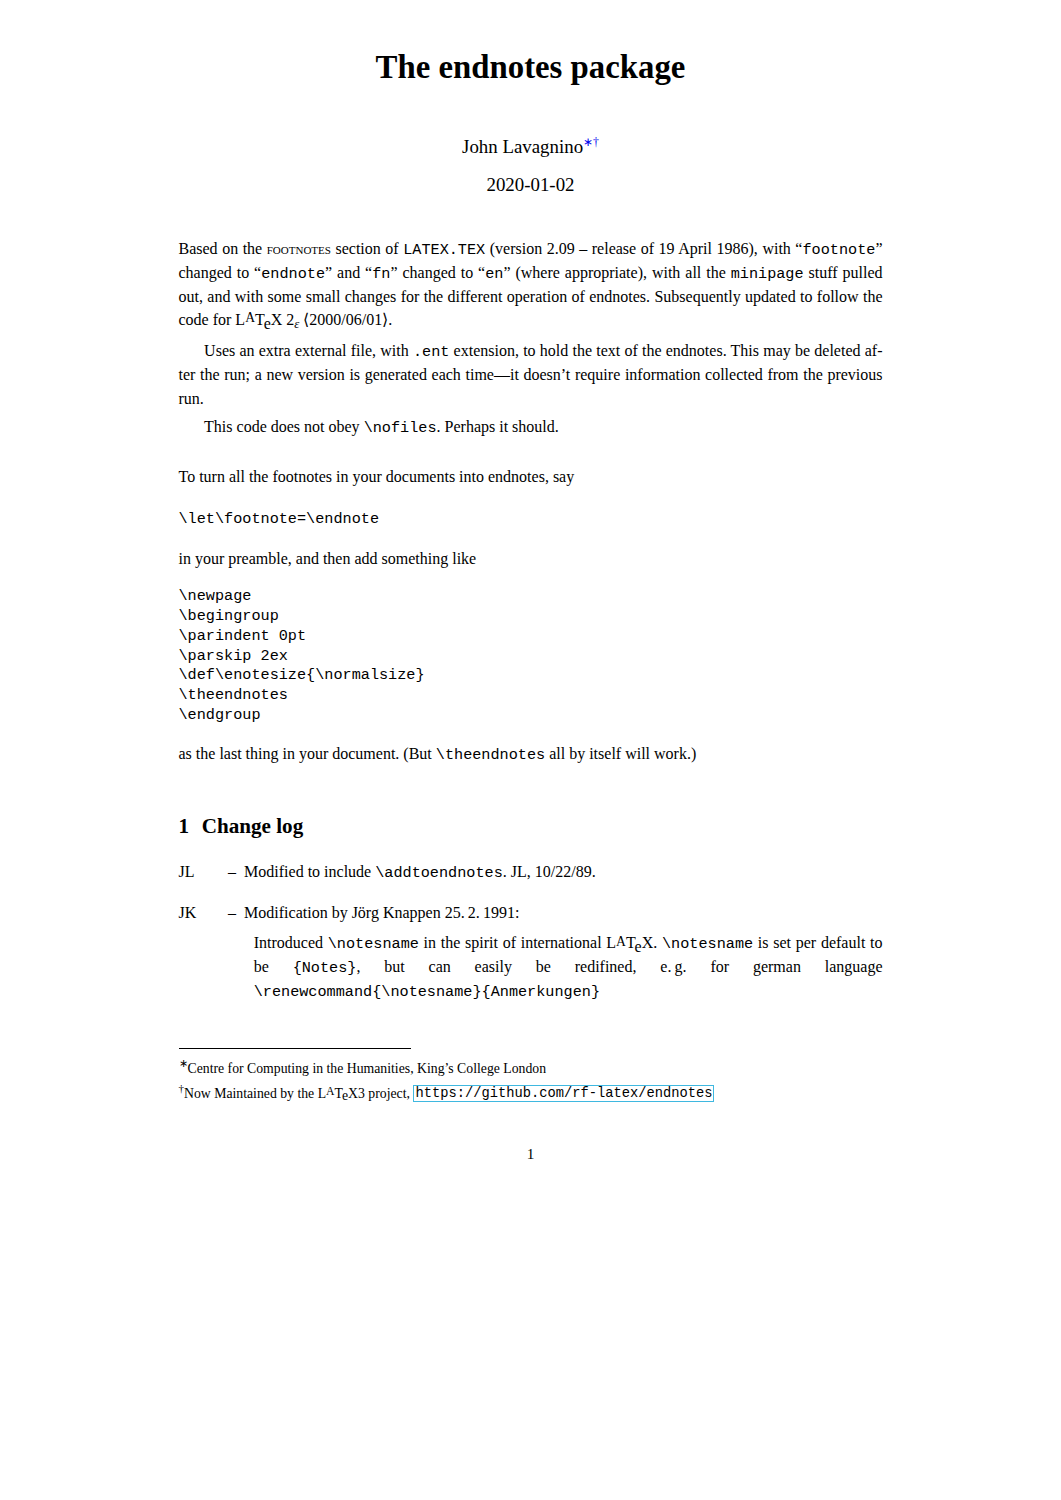The endnotes package
John Lavagnino∗†
2020-01-02
Based on the footnotes section of LATEX.TEX (version 2.09 – release of 19 April 1986), with “footnote” changed to “endnote” and “fn” changed to “en” (where appropriate), with all the minipage stuff pulled out, and with some small changes for the different operation of endnotes. Subsequently updated to follow the code for La Te X 2ε ⟨2000/06/01⟩.
Uses an extra external file, with .ent extension, to hold the text of the endnotes. This may be deleted after the run; a new version is generated each time—it doesn’t require information collected from the previous run.
This code does not obey \nofiles. Perhaps it should.
To turn all the footnotes in your documents into endnotes, say
\let\footnote=\endnote
in your preamble, and then add something like
\newpage
\begingroup
\parindent 0pt
\parskip 2ex
\def\enotesize{\normalsize}
\theendnotes
\endgroup
as the last thing in your document. (But \theendnotes all by itself will work.)
1 Change log
JL
– Modified to include \addtoendnotes. JL, 10/22/89.
JK
– Modification by Jörg Knappen 25. 2. 1991:
Introduced \notesname in the spirit of international La Te X. \notesname is set per default to be {Notes}, but can easily be redifined, e. g. for german language \renewcommand{\notesname}{Anmerkungen}
∗Centre for Computing in the Humanities, King’s College London
†Now Maintained by the La Te X3 project, https://github.com/rf-latex/endnotes
1